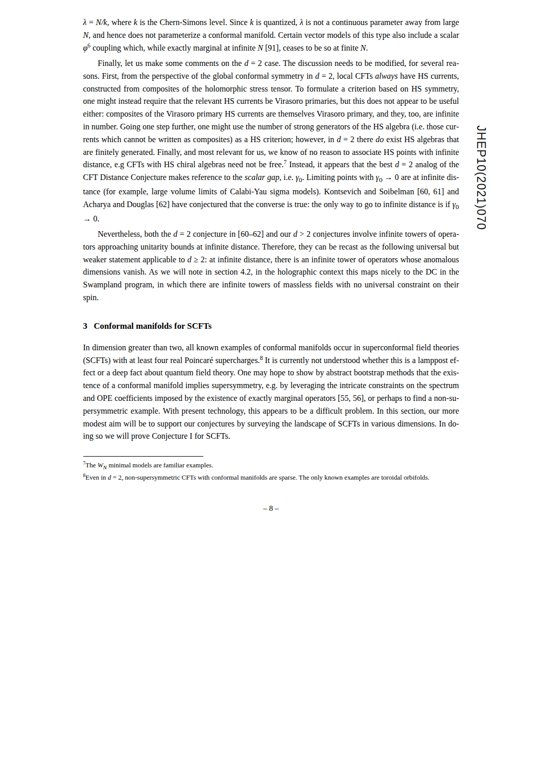JHEP10(2021)070
λ = N/k, where k is the Chern-Simons level. Since k is quantized, λ is not a continuous parameter away from large N, and hence does not parameterize a conformal manifold. Certain vector models of this type also include a scalar φ6 coupling which, while exactly marginal at infinite N [91], ceases to be so at finite N.
Finally, let us make some comments on the d = 2 case. The discussion needs to be modified, for several reasons. First, from the perspective of the global conformal symmetry in d = 2, local CFTs always have HS currents, constructed from composites of the holomorphic stress tensor. To formulate a criterion based on HS symmetry, one might instead require that the relevant HS currents be Virasoro primaries, but this does not appear to be useful either: composites of the Virasoro primary HS currents are themselves Virasoro primary, and they, too, are infinite in number. Going one step further, one might use the number of strong generators of the HS algebra (i.e. those currents which cannot be written as composites) as a HS criterion; however, in d = 2 there do exist HS algebras that are finitely generated. Finally, and most relevant for us, we know of no reason to associate HS points with infinite distance, e.g CFTs with HS chiral algebras need not be free.7 Instead, it appears that the best d = 2 analog of the CFT Distance Conjecture makes reference to the scalar gap, i.e. γ0. Limiting points with γ0 → 0 are at infinite distance (for example, large volume limits of Calabi-Yau sigma models). Kontsevich and Soibelman [60, 61] and Acharya and Douglas [62] have conjectured that the converse is true: the only way to go to infinite distance is if γ0 → 0.
Nevertheless, both the d = 2 conjecture in [60–62] and our d > 2 conjectures involve infinite towers of operators approaching unitarity bounds at infinite distance. Therefore, they can be recast as the following universal but weaker statement applicable to d ≥ 2: at infinite distance, there is an infinite tower of operators whose anomalous dimensions vanish. As we will note in section 4.2, in the holographic context this maps nicely to the DC in the Swampland program, in which there are infinite towers of massless fields with no universal constraint on their spin.
3 Conformal manifolds for SCFTs
In dimension greater than two, all known examples of conformal manifolds occur in superconformal field theories (SCFTs) with at least four real Poincaré supercharges.8 It is currently not understood whether this is a lamppost effect or a deep fact about quantum field theory. One may hope to show by abstract bootstrap methods that the existence of a conformal manifold implies supersymmetry, e.g. by leveraging the intricate constraints on the spectrum and OPE coefficients imposed by the existence of exactly marginal operators [55, 56], or perhaps to find a non-supersymmetric example. With present technology, this appears to be a difficult problem. In this section, our more modest aim will be to support our conjectures by surveying the landscape of SCFTs in various dimensions. In doing so we will prove Conjecture I for SCFTs.
7The WN minimal models are familiar examples.
8Even in d = 2, non-supersymmetric CFTs with conformal manifolds are sparse. The only known examples are toroidal orbifolds.
– 8 –